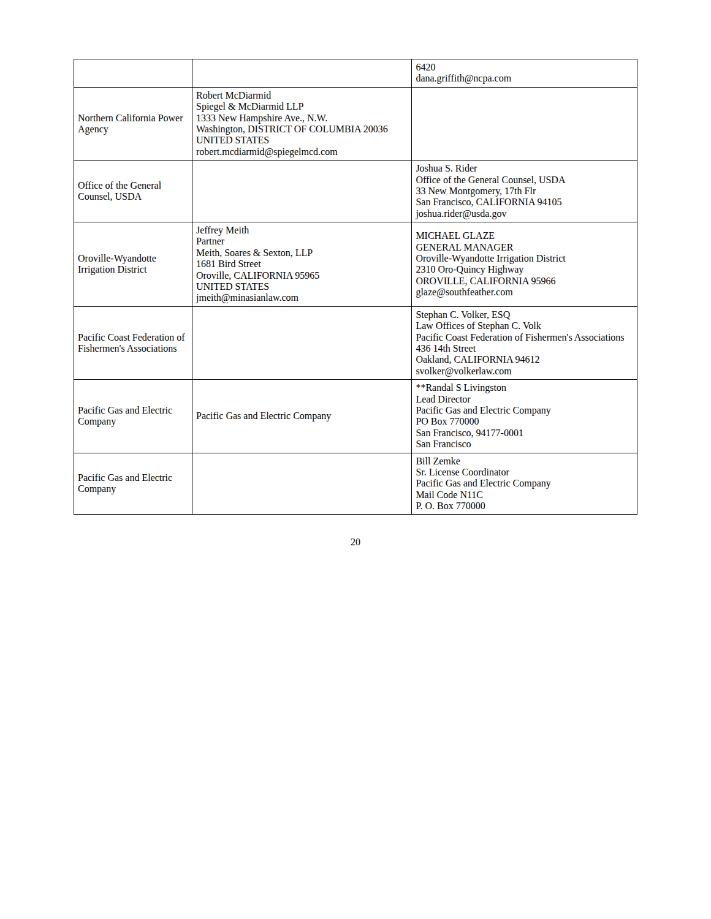| | | 6420 dana.griffith@ncpa.com |
| Northern California Power Agency | Robert McDiarmid Spiegel & McDiarmid LLP 1333 New Hampshire Ave., N.W. Washington, DISTRICT OF COLUMBIA 20036 UNITED STATES robert.mcdiarmid@spiegelmcd.com | |
| Office of the General Counsel, USDA | | Joshua S. Rider Office of the General Counsel, USDA 33 New Montgomery, 17th Flr San Francisco, CALIFORNIA 94105 joshua.rider@usda.gov |
| Oroville-Wyandotte Irrigation District | Jeffrey Meith Partner Meith, Soares & Sexton, LLP 1681 Bird Street Oroville, CALIFORNIA 95965 UNITED STATES jmeith@minasianlaw.com | MICHAEL GLAZE GENERAL MANAGER Oroville-Wyandotte Irrigation District 2310 Oro-Quincy Highway OROVILLE, CALIFORNIA 95966 glaze@southfeather.com |
| Pacific Coast Federation of Fishermen's Associations | | Stephan C. Volker, ESQ Law Offices of Stephan C. Volk Pacific Coast Federation of Fishermen's Associations 436 14th Street Oakland, CALIFORNIA 94612 svolker@volkerlaw.com |
| Pacific Gas and Electric Company | Pacific Gas and Electric Company | **Randal S Livingston Lead Director Pacific Gas and Electric Company PO Box 770000 San Francisco, 94177-0001 San Francisco |
| Pacific Gas and Electric Company | | Bill Zemke Sr. License Coordinator Pacific Gas and Electric Company Mail Code N11C P. O. Box 770000 |
20